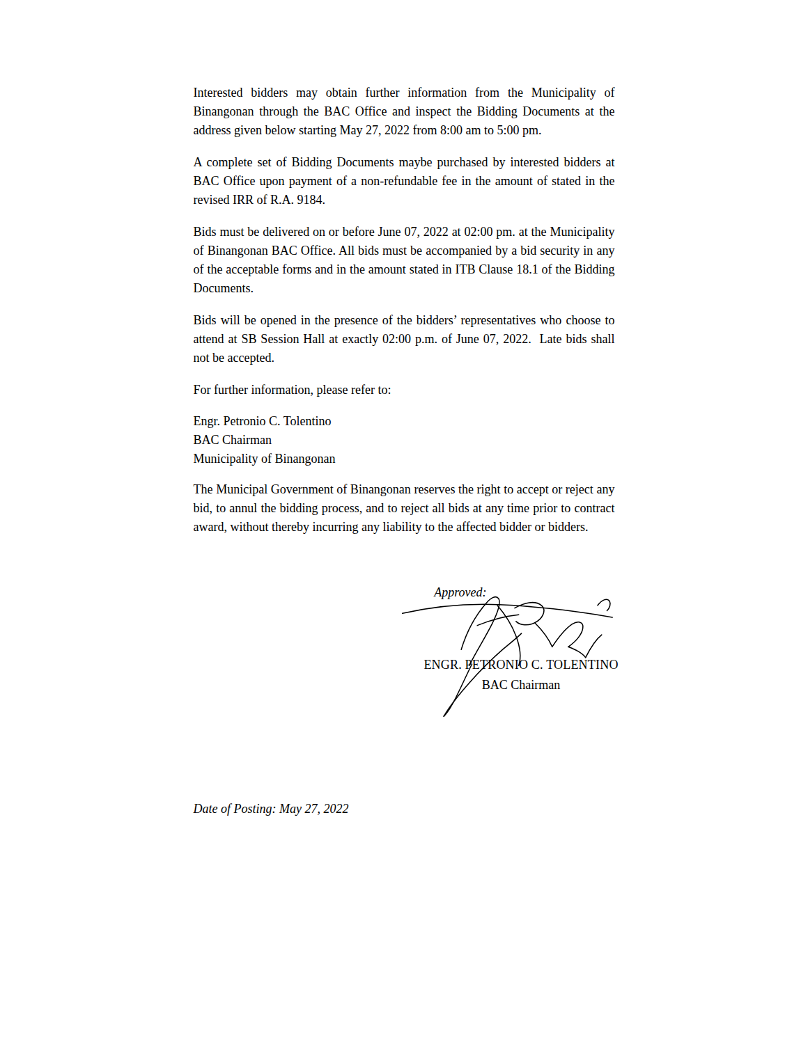Interested bidders may obtain further information from the Municipality of Binangonan through the BAC Office and inspect the Bidding Documents at the address given below starting May 27, 2022 from 8:00 am to 5:00 pm.
A complete set of Bidding Documents maybe purchased by interested bidders at BAC Office upon payment of a non-refundable fee in the amount of stated in the revised IRR of R.A. 9184.
Bids must be delivered on or before June 07, 2022 at 02:00 pm. at the Municipality of Binangonan BAC Office. All bids must be accompanied by a bid security in any of the acceptable forms and in the amount stated in ITB Clause 18.1 of the Bidding Documents.
Bids will be opened in the presence of the bidders’ representatives who choose to attend at SB Session Hall at exactly 02:00 p.m. of June 07, 2022. Late bids shall not be accepted.
For further information, please refer to:
Engr. Petronio C. Tolentino
BAC Chairman
Municipality of Binangonan
The Municipal Government of Binangonan reserves the right to accept or reject any bid, to annul the bidding process, and to reject all bids at any time prior to contract award, without thereby incurring any liability to the affected bidder or bidders.
Approved:
ENGR. PETRONIO C. TOLENTINO
BAC Chairman
Date of Posting: May 27, 2022